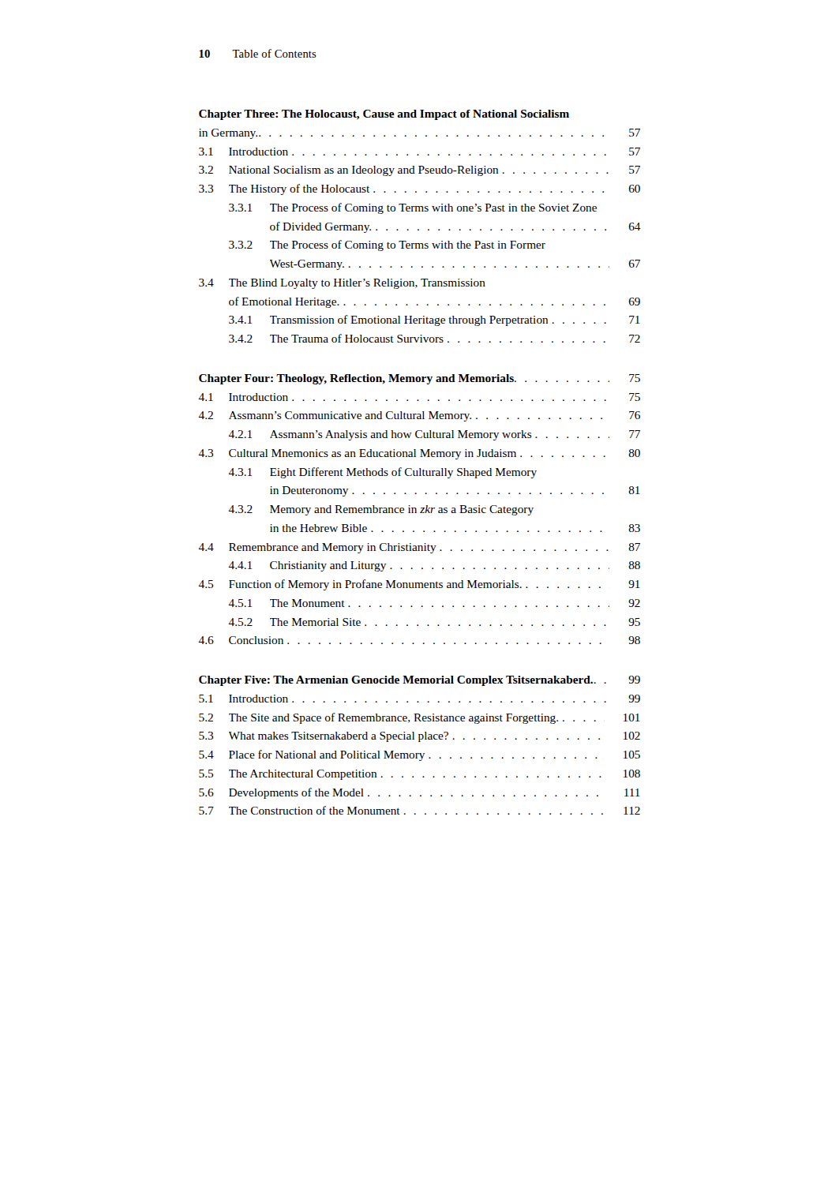10 Table of Contents
Chapter Three: The Holocaust, Cause and Impact of National Socialism
in Germany.. . . . . . . . . . . . . . . . . . . . . . . . . . . . . . . . . . . . . . . . . . . . . . . . . . . . . . . . . . . . . . . . . . .
57
3.1
Introduction. . . . . . . . . . . . . . . . . . . . . . . . . . . . . . . . . . . . . . . . . . . . . . . . . . . . . . . . . . . .
57
3.2
National Socialism as an Ideology and Pseudo-Religion. . . . . . . . . . . . . . . . .
57
3.3
The History of the Holocaust. . . . . . . . . . . . . . . . . . . . . . . . . . . . . . . . . . . . . . . . . . .
60
3.3.1
The Process of Coming to Terms with one’s Past in the Soviet Zone
of Divided Germany.. . . . . . . . . . . . . . . . . . . . . . . . . . . . . . . . . . . . . . . . . . . . . . . .
64
3.3.2
The Process of Coming to Terms with the Past in Former
West-Germany.. . . . . . . . . . . . . . . . . . . . . . . . . . . . . . . . . . . . . . . . . . . . . . . . . . . . . . .
67
3.4
The Blind Loyalty to Hitler’s Religion, Transmission
of Emotional Heritage.. . . . . . . . . . . . . . . . . . . . . . . . . . . . . . . . . . . . . . . . . . . . . . . . . . . . . . . . .
69
3.4.1
Transmission of Emotional Heritage through Perpetration. . . . . . . . . .
71
3.4.2
The Trauma of Holocaust Survivors. . . . . . . . . . . . . . . . . . . . . . . . . . . . . . .
72
Chapter Four: Theology, Reflection, Memory and Memorials. . . . . . . . . . . . . . .
75
4.1
Introduction. . . . . . . . . . . . . . . . . . . . . . . . . . . . . . . . . . . . . . . . . . . . . . . . . . . . . . . . . . . .
75
4.2
Assmann’s Communicative and Cultural Memory.. . . . . . . . . . . . . . . . . . . . . . .
76
4.2.1
Assmann’s Analysis and how Cultural Memory works. . . . . . . . . . . . . . .
77
4.3
Cultural Mnemonics as an Educational Memory in Judaism. . . . . . . . . . . . .
80
4.3.1
Eight Different Methods of Culturally Shaped Memory
in Deuteronomy. . . . . . . . . . . . . . . . . . . . . . . . . . . . . . . . . . . . . . . . . . . . . . . . . . . .
81
4.3.2
Memory and Remembrance in zkr as a Basic Category
in the Hebrew Bible. . . . . . . . . . . . . . . . . . . . . . . . . . . . . . . . . . . . . . . . . . . . . . . . .
83
4.4
Remembrance and Memory in Christianity. . . . . . . . . . . . . . . . . . . . . . . . . . . .
87
4.4.1
Christianity and Liturgy. . . . . . . . . . . . . . . . . . . . . . . . . . . . . . . . . . . . . . . . . .
88
4.5
Function of Memory in Profane Monuments and Memorials.. . . . . . . . . . . .
91
4.5.1
The Monument. . . . . . . . . . . . . . . . . . . . . . . . . . . . . . . . . . . . . . . . . . . . . . . . . . . .
92
4.5.2
The Memorial Site. . . . . . . . . . . . . . . . . . . . . . . . . . . . . . . . . . . . . . . . . . . . . . . .
95
4.6
Conclusion. . . . . . . . . . . . . . . . . . . . . . . . . . . . . . . . . . . . . . . . . . . . . . . . . . . . . . . . . . . .
98
Chapter Five: The Armenian Genocide Memorial Complex Tsitsernakaberd.. .
99
5.1
Introduction. . . . . . . . . . . . . . . . . . . . . . . . . . . . . . . . . . . . . . . . . . . . . . . . . . . . . . . . . . . .
99
5.2
The Site and Space of Remembrance, Resistance against Forgetting.. . . . . .
101
5.3
What makes Tsitsernakaberd a Special place?. . . . . . . . . . . . . . . . . . . . . . . . . . .
102
5.4
Place for National and Political Memory. . . . . . . . . . . . . . . . . . . . . . . . . . . . . . .
105
5.5
The Architectural Competition. . . . . . . . . . . . . . . . . . . . . . . . . . . . . . . . . . . . . . .
108
5.6
Developments of the Model. . . . . . . . . . . . . . . . . . . . . . . . . . . . . . . . . . . . . . . . . . .
111
5.7
The Construction of the Monument. . . . . . . . . . . . . . . . . . . . . . . . . . . . . . . . . . . .
112